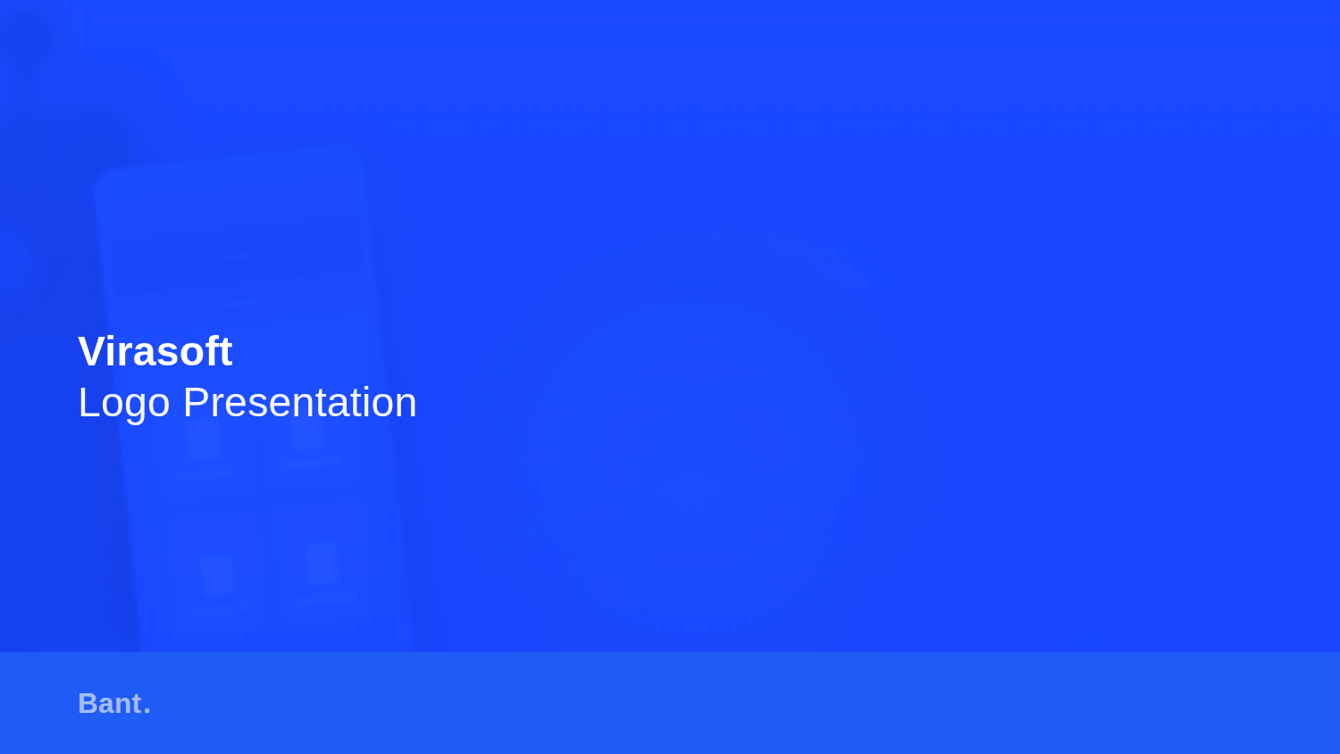TelePath
Hasta Bilgileri
Virasoft
Logo Presentation
Bant.